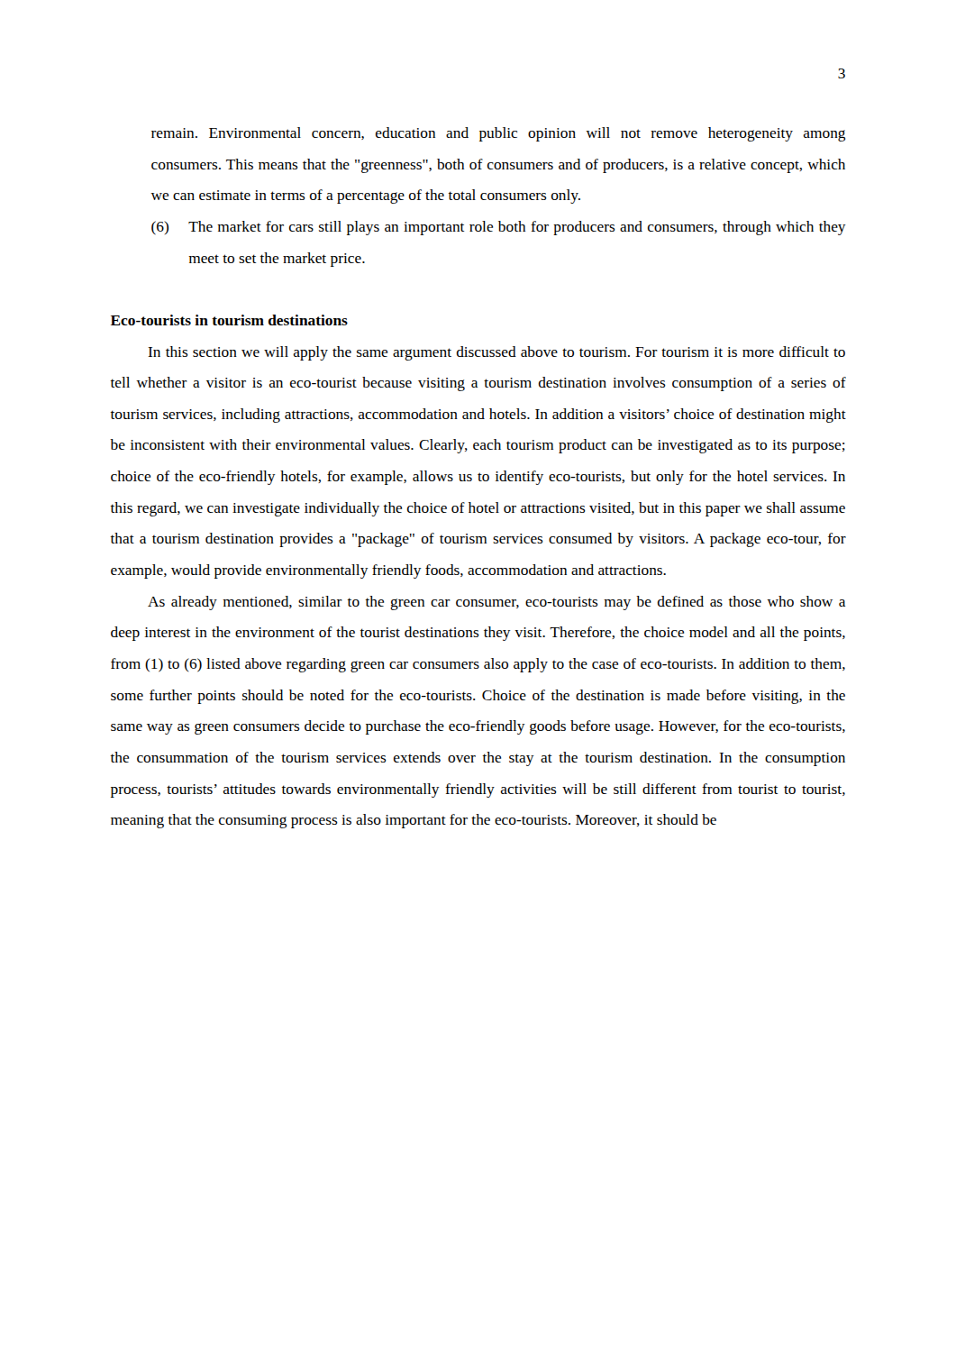3
remain. Environmental concern, education and public opinion will not remove heterogeneity among consumers. This means that the "greenness", both of consumers and of producers, is a relative concept, which we can estimate in terms of a percentage of the total consumers only.
(6) The market for cars still plays an important role both for producers and consumers, through which they meet to set the market price.
Eco-tourists in tourism destinations
In this section we will apply the same argument discussed above to tourism. For tourism it is more difficult to tell whether a visitor is an eco-tourist because visiting a tourism destination involves consumption of a series of tourism services, including attractions, accommodation and hotels. In addition a visitors’ choice of destination might be inconsistent with their environmental values. Clearly, each tourism product can be investigated as to its purpose; choice of the eco-friendly hotels, for example, allows us to identify eco-tourists, but only for the hotel services. In this regard, we can investigate individually the choice of hotel or attractions visited, but in this paper we shall assume that a tourism destination provides a "package" of tourism services consumed by visitors. A package eco-tour, for example, would provide environmentally friendly foods, accommodation and attractions.
As already mentioned, similar to the green car consumer, eco-tourists may be defined as those who show a deep interest in the environment of the tourist destinations they visit. Therefore, the choice model and all the points, from (1) to (6) listed above regarding green car consumers also apply to the case of eco-tourists. In addition to them, some further points should be noted for the eco-tourists. Choice of the destination is made before visiting, in the same way as green consumers decide to purchase the eco-friendly goods before usage. However, for the eco-tourists, the consummation of the tourism services extends over the stay at the tourism destination. In the consumption process, tourists’ attitudes towards environmentally friendly activities will be still different from tourist to tourist, meaning that the consuming process is also important for the eco-tourists. Moreover, it should be